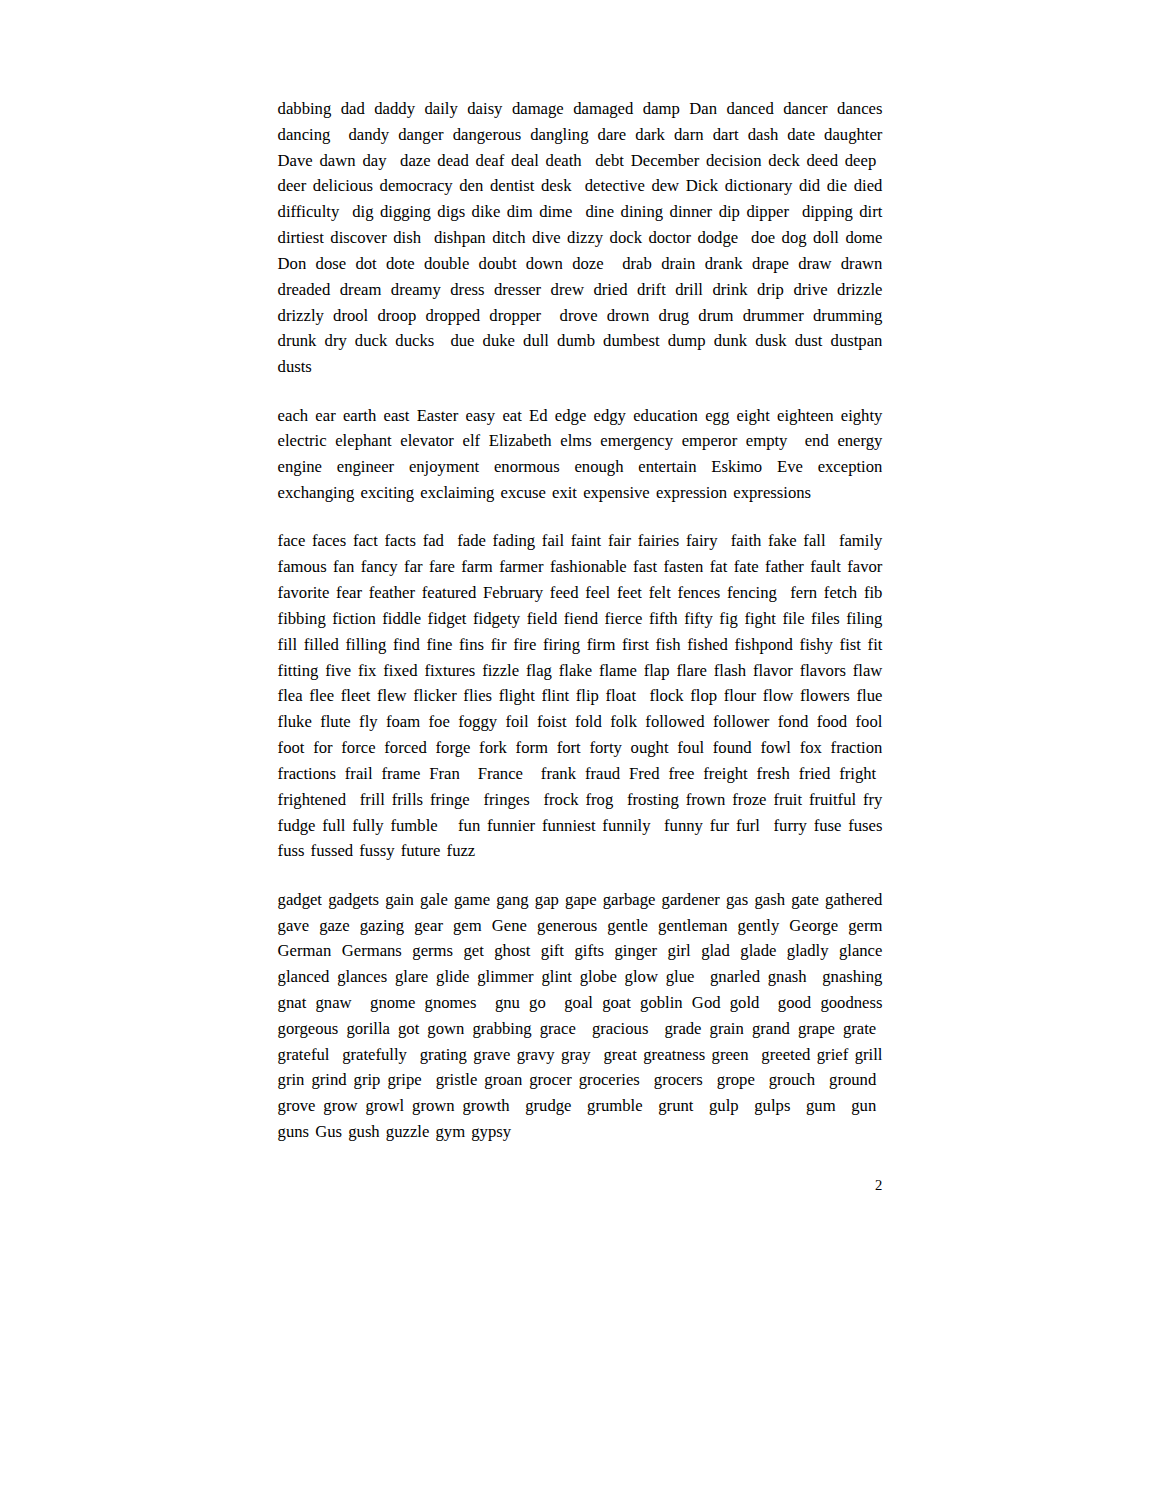dabbing dad daddy daily daisy damage damaged damp Dan danced dancer dances dancing dandy danger dangerous dangling dare dark darn dart dash date daughter Dave dawn day daze dead deaf deal death debt December decision deck deed deep deer delicious democracy den dentist desk detective dew Dick dictionary did die died difficulty dig digging digs dike dim dime dine dining dinner dip dipper dipping dirt dirtiest discover dish dishpan ditch dive dizzy dock doctor dodge doe dog doll dome Don dose dot dote double doubt down doze drab drain drank drape draw drawn dreaded dream dreamy dress dresser drew dried drift drill drink drip drive drizzle drizzly drool droop dropped dropper drove drown drug drum drummer drumming drunk dry duck ducks due duke dull dumb dumbest dump dunk dusk dust dustpan dusts
each ear earth east Easter easy eat Ed edge edgy education egg eight eighteen eighty electric elephant elevator elf Elizabeth elms emergency emperor empty end energy engine engineer enjoyment enormous enough entertain Eskimo Eve exception exchanging exciting exclaiming excuse exit expensive expression expressions
face faces fact facts fad fade fading fail faint fair fairies fairy faith fake fall family famous fan fancy far fare farm farmer fashionable fast fasten fat fate father fault favor favorite fear feather featured February feed feel feet felt fences fencing fern fetch fib fibbing fiction fiddle fidget fidgety field fiend fierce fifth fifty fig fight file files filing fill filled filling find fine fins fir fire firing firm first fish fished fishpond fishy fist fit fitting five fix fixed fixtures fizzle flag flake flame flap flare flash flavor flavors flaw flea flee fleet flew flicker flies flight flint flip float flock flop flour flow flowers flue fluke flute fly foam foe foggy foil foist fold folk followed follower fond food fool foot for force forced forge fork form fort forty ought foul found fowl fox fraction fractions frail frame Fran France frank fraud Fred free freight fresh fried fright frightened frill frills fringe fringes frock frog frosting frown froze fruit fruitful fry fudge full fully fumble fun funnier funniest funnily funny fur furl furry fuse fuses fuss fussed fussy future fuzz
gadget gadgets gain gale game gang gap gape garbage gardener gas gash gate gathered gave gaze gazing gear gem Gene generous gentle gentleman gently George germ German Germans germs get ghost gift gifts ginger girl glad glade gladly glance glanced glances glare glide glimmer glint globe glow glue gnarled gnash gnashing gnat gnaw gnome gnomes gnu go goal goat goblin God gold good goodness gorgeous gorilla got gown grabbing grace gracious grade grain grand grape grate grateful gratefully grating grave gravy gray great greatness green greeted grief grill grin grind grip gripe gristle groan grocer groceries grocers grope grouch ground grove grow growl grown growth grudge grumble grunt gulp gulps gum gun guns Gus gush guzzle gym gypsy
2